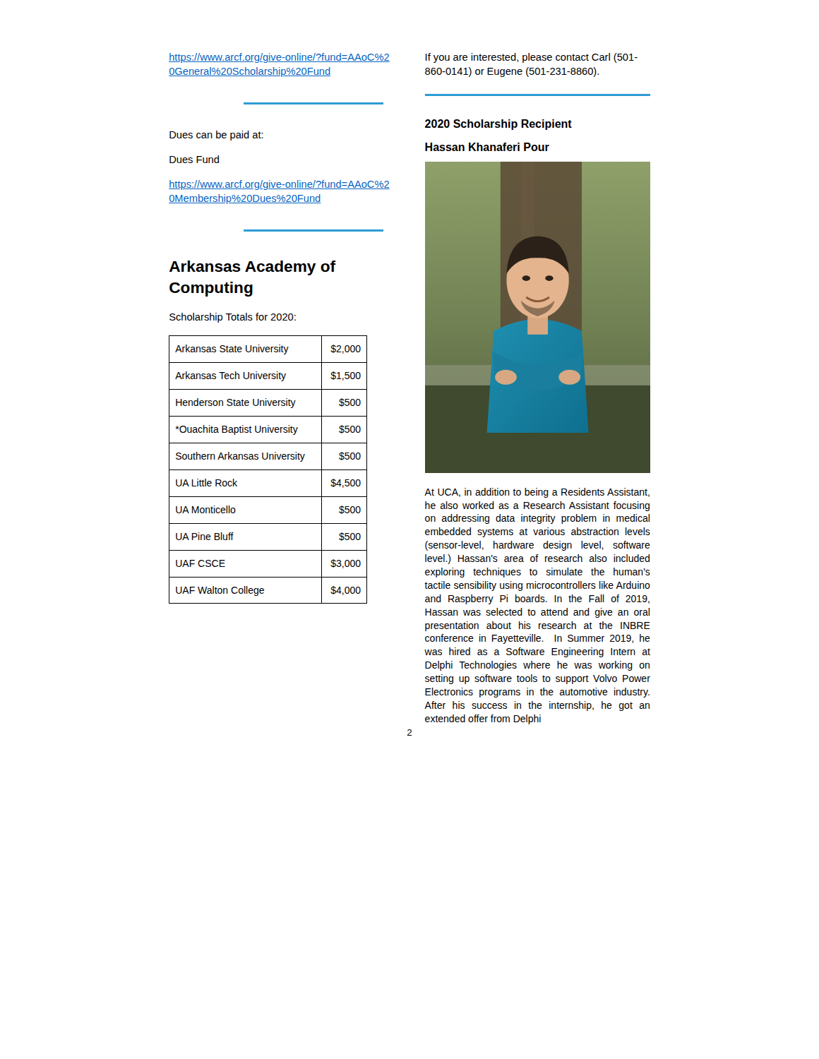https://www.arcf.org/give-online/?fund=AAoC%20General%20Scholarship%20Fund
Dues can be paid at:
Dues Fund
https://www.arcf.org/give-online/?fund=AAoC%20Membership%20Dues%20Fund
Arkansas Academy of Computing
Scholarship Totals for 2020:
| Arkansas State University | $2,000 |
| Arkansas Tech University | $1,500 |
| Henderson State University | $500 |
| *Ouachita Baptist University | $500 |
| Southern Arkansas University | $500 |
| UA Little Rock | $4,500 |
| UA Monticello | $500 |
| UA Pine Bluff | $500 |
| UAF CSCE | $3,000 |
| UAF Walton College | $4,000 |
If you are interested, please contact Carl (501-860-0141) or Eugene (501-231-8860).
2020 Scholarship Recipient
Hassan Khanaferi Pour
At UCA, in addition to being a Residents Assistant, he also worked as a Research Assistant focusing on addressing data integrity problem in medical embedded systems at various abstraction levels (sensor-level, hardware design level, software level.) Hassan's area of research also included exploring techniques to simulate the human's tactile sensibility using microcontrollers like Arduino and Raspberry Pi boards. In the Fall of 2019, Hassan was selected to attend and give an oral presentation about his research at the INBRE conference in Fayetteville. In Summer 2019, he was hired as a Software Engineering Intern at Delphi Technologies where he was working on setting up software tools to support Volvo Power Electronics programs in the automotive industry. After his success in the internship, he got an extended offer from Delphi
2